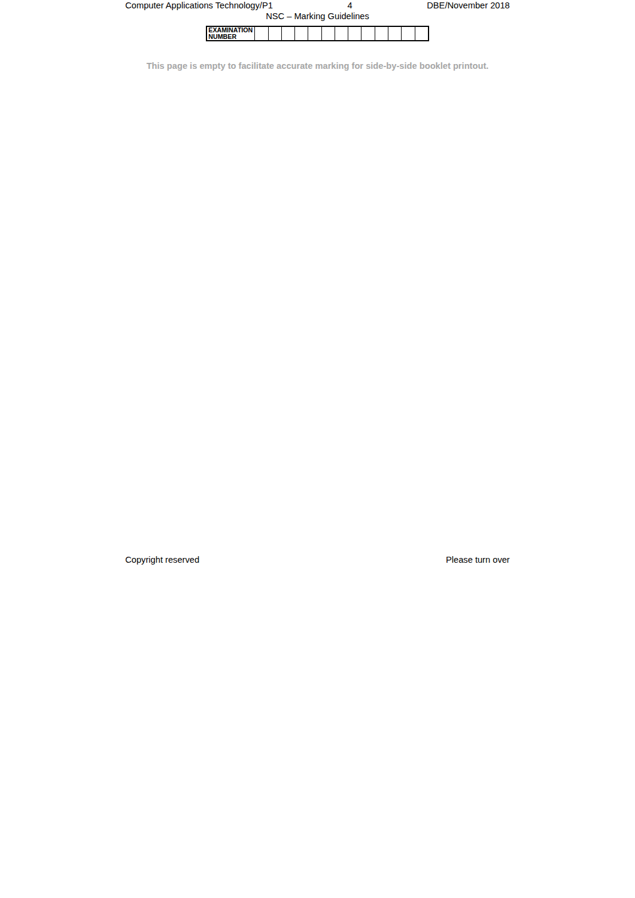Computer Applications Technology/P1 4 DBE/November 2018
NSC – Marking Guidelines
| EXAMINATION NUMBER | | | | | | | | | | | | | |
This page is empty to facilitate accurate marking for side-by-side booklet printout.
Copyright reserved Please turn over